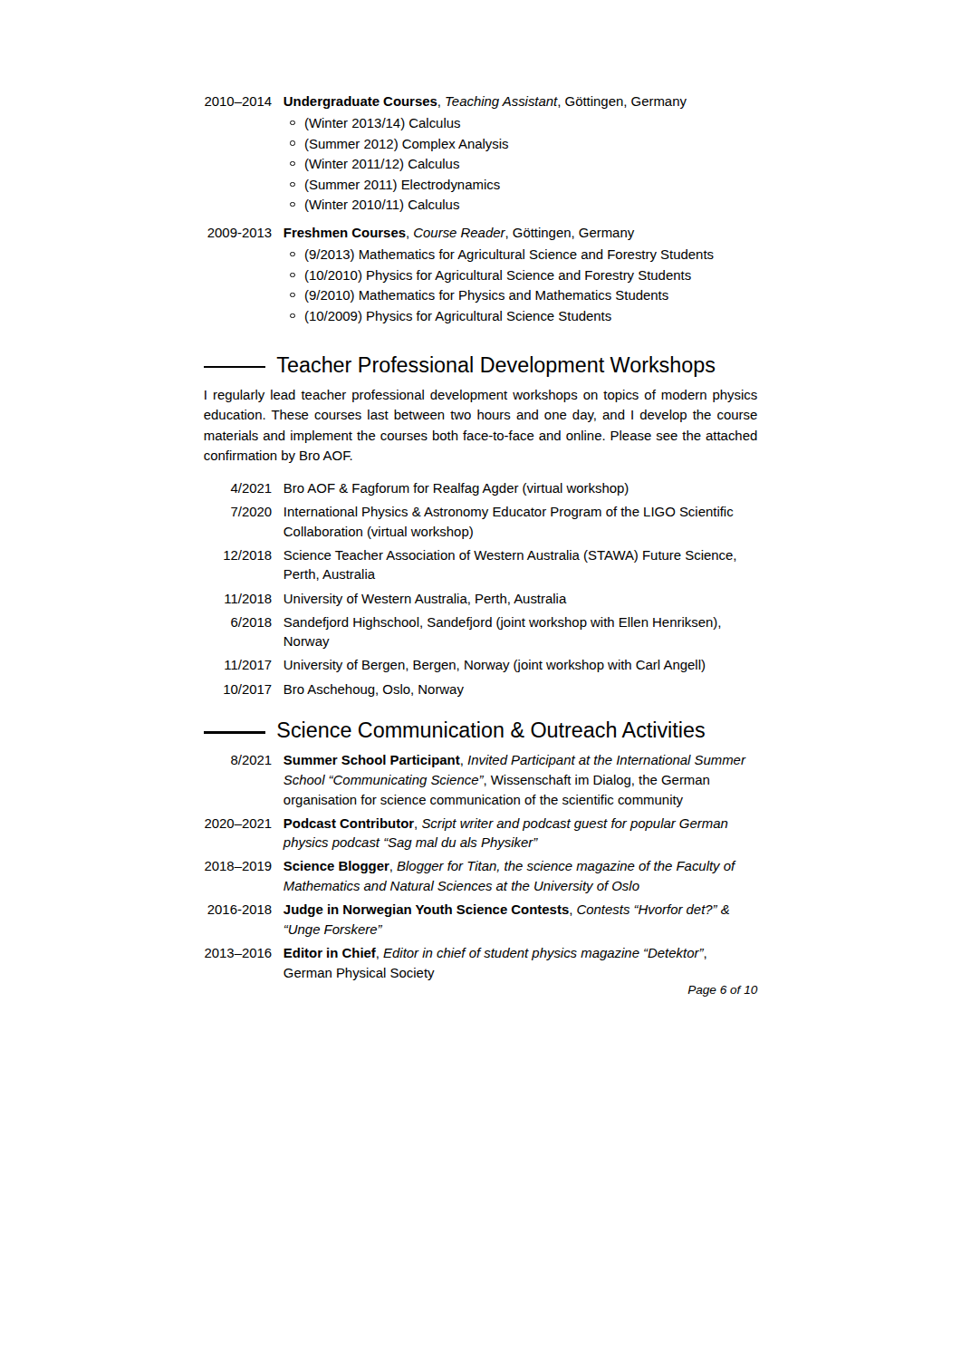2010–2014
Undergraduate Courses, Teaching Assistant, Göttingen, Germany
(Winter 2013/14) Calculus
(Summer 2012) Complex Analysis
(Winter 2011/12) Calculus
(Summer 2011) Electrodynamics
(Winter 2010/11) Calculus
2009-2013
Freshmen Courses, Course Reader, Göttingen, Germany
(9/2013) Mathematics for Agricultural Science and Forestry Students
(10/2010) Physics for Agricultural Science and Forestry Students
(9/2010) Mathematics for Physics and Mathematics Students
(10/2009) Physics for Agricultural Science Students
Teacher Professional Development Workshops
I regularly lead teacher professional development workshops on topics of modern physics education. These courses last between two hours and one day, and I develop the course materials and implement the courses both face-to-face and online. Please see the attached confirmation by Bro AOF.
4/2021
Bro AOF & Fagforum for Realfag Agder (virtual workshop)
7/2020
International Physics & Astronomy Educator Program of the LIGO Scientific Collaboration (virtual workshop)
12/2018
Science Teacher Association of Western Australia (STAWA) Future Science, Perth, Australia
11/2018
University of Western Australia, Perth, Australia
6/2018
Sandefjord Highschool, Sandefjord (joint workshop with Ellen Henriksen), Norway
11/2017
University of Bergen, Bergen, Norway (joint workshop with Carl Angell)
10/2017
Bro Aschehoug, Oslo, Norway
Science Communication & Outreach Activities
8/2021
Summer School Participant, Invited Participant at the International Summer School “Communicating Science”, Wissenschaft im Dialog, the German organisation for science communication of the scientific community
2020–2021
Podcast Contributor, Script writer and podcast guest for popular German physics podcast “Sag mal du als Physiker”
2018–2019
Science Blogger, Blogger for Titan, the science magazine of the Faculty of Mathematics and Natural Sciences at the University of Oslo
2016-2018
Judge in Norwegian Youth Science Contests, Contests “Hvorfor det?” & “Unge Forskere”
2013–2016
Editor in Chief, Editor in chief of student physics magazine “Detektor”, German Physical Society
Page 6 of 10